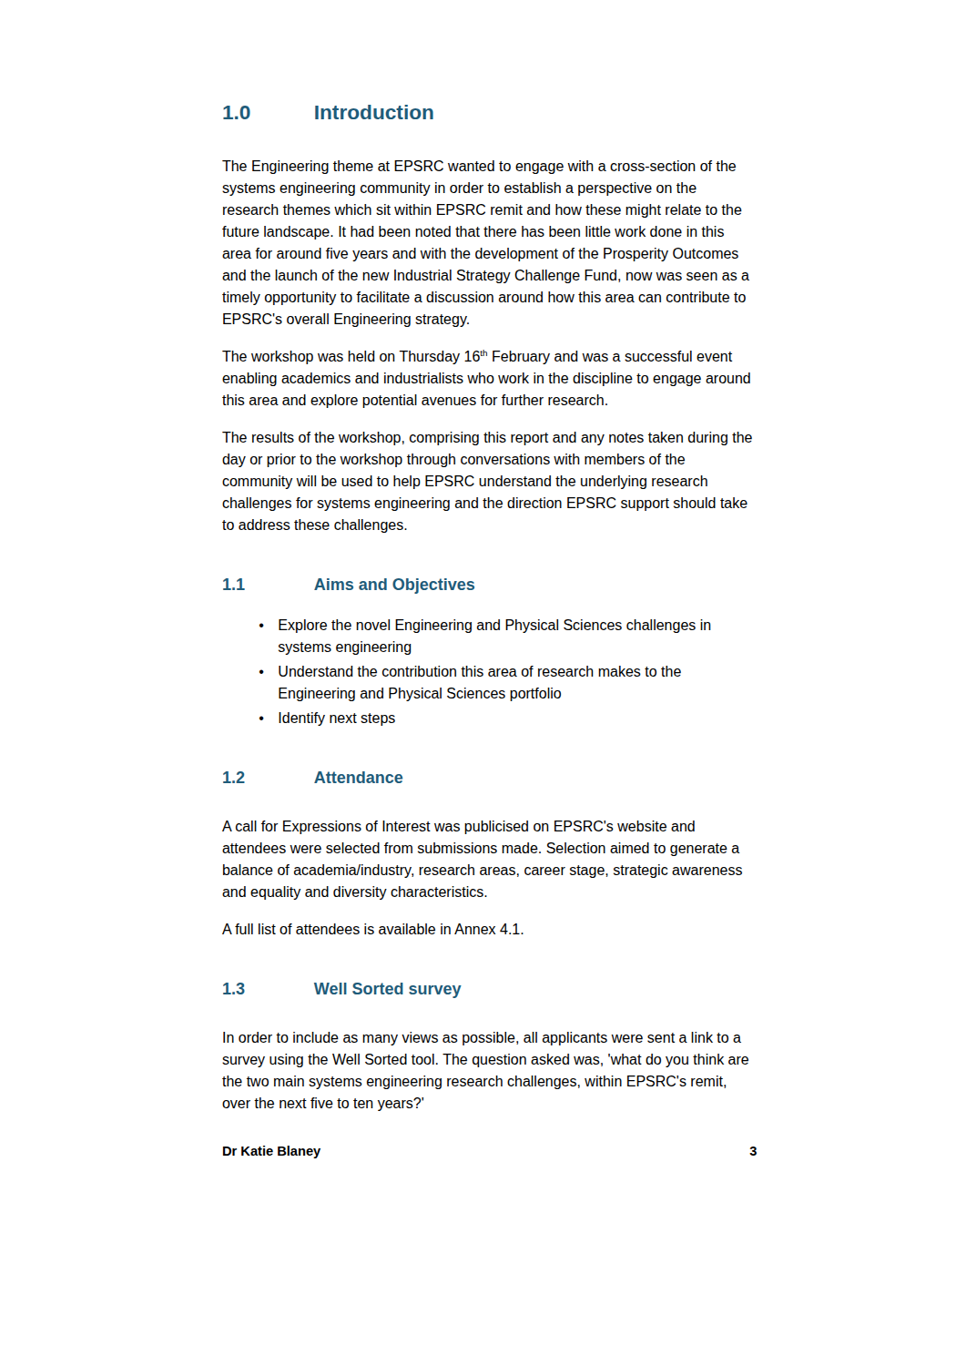1.0 Introduction
The Engineering theme at EPSRC wanted to engage with a cross-section of the systems engineering community in order to establish a perspective on the research themes which sit within EPSRC remit and how these might relate to the future landscape. It had been noted that there has been little work done in this area for around five years and with the development of the Prosperity Outcomes and the launch of the new Industrial Strategy Challenge Fund, now was seen as a timely opportunity to facilitate a discussion around how this area can contribute to EPSRC's overall Engineering strategy.
The workshop was held on Thursday 16th February and was a successful event enabling academics and industrialists who work in the discipline to engage around this area and explore potential avenues for further research.
The results of the workshop, comprising this report and any notes taken during the day or prior to the workshop through conversations with members of the community will be used to help EPSRC understand the underlying research challenges for systems engineering and the direction EPSRC support should take to address these challenges.
1.1 Aims and Objectives
Explore the novel Engineering and Physical Sciences challenges in systems engineering
Understand the contribution this area of research makes to the Engineering and Physical Sciences portfolio
Identify next steps
1.2 Attendance
A call for Expressions of Interest was publicised on EPSRC's website and attendees were selected from submissions made. Selection aimed to generate a balance of academia/industry, research areas, career stage, strategic awareness and equality and diversity characteristics.
A full list of attendees is available in Annex 4.1.
1.3 Well Sorted survey
In order to include as many views as possible, all applicants were sent a link to a survey using the Well Sorted tool. The question asked was, 'what do you think are the two main systems engineering research challenges, within EPSRC's remit, over the next five to ten years?'
Dr Katie Blaney 3